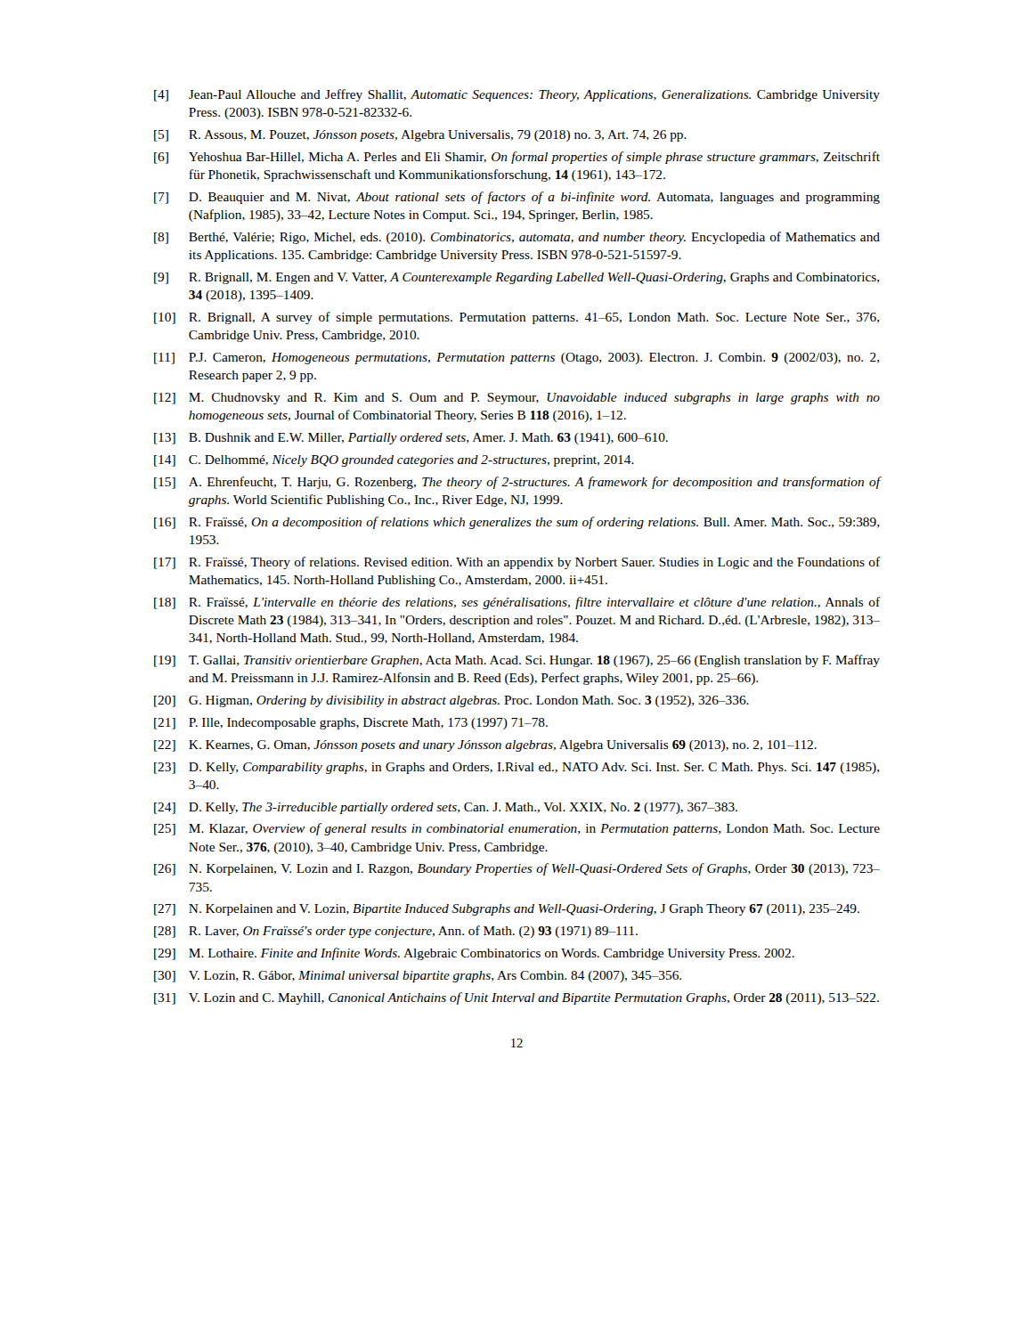[4] Jean-Paul Allouche and Jeffrey Shallit, Automatic Sequences: Theory, Applications, Generalizations. Cambridge University Press. (2003). ISBN 978-0-521-82332-6.
[5] R. Assous, M. Pouzet, Jónsson posets, Algebra Universalis, 79 (2018) no. 3, Art. 74, 26 pp.
[6] Yehoshua Bar-Hillel, Micha A. Perles and Eli Shamir, On formal properties of simple phrase structure grammars, Zeitschrift für Phonetik, Sprachwissenschaft und Kommunikationsforschung, 14 (1961), 143–172.
[7] D. Beauquier and M. Nivat, About rational sets of factors of a bi-infinite word. Automata, languages and programming (Nafplion, 1985), 33–42, Lecture Notes in Comput. Sci., 194, Springer, Berlin, 1985.
[8] Berthé, Valérie; Rigo, Michel, eds. (2010). Combinatorics, automata, and number theory. Encyclopedia of Mathematics and its Applications. 135. Cambridge: Cambridge University Press. ISBN 978-0-521-51597-9.
[9] R. Brignall, M. Engen and V. Vatter, A Counterexample Regarding Labelled Well-Quasi-Ordering, Graphs and Combinatorics, 34 (2018), 1395–1409.
[10] R. Brignall, A survey of simple permutations. Permutation patterns. 41–65, London Math. Soc. Lecture Note Ser., 376, Cambridge Univ. Press, Cambridge, 2010.
[11] P.J. Cameron, Homogeneous permutations, Permutation patterns (Otago, 2003). Electron. J. Combin. 9 (2002/03), no. 2, Research paper 2, 9 pp.
[12] M. Chudnovsky and R. Kim and S. Oum and P. Seymour, Unavoidable induced subgraphs in large graphs with no homogeneous sets, Journal of Combinatorial Theory, Series B 118 (2016), 1–12.
[13] B. Dushnik and E.W. Miller, Partially ordered sets, Amer. J. Math. 63 (1941), 600–610.
[14] C. Delhommé, Nicely BQO grounded categories and 2-structures, preprint, 2014.
[15] A. Ehrenfeucht, T. Harju, G. Rozenberg, The theory of 2-structures. A framework for decomposition and transformation of graphs. World Scientific Publishing Co., Inc., River Edge, NJ, 1999.
[16] R. Fraïssé, On a decomposition of relations which generalizes the sum of ordering relations. Bull. Amer. Math. Soc., 59:389, 1953.
[17] R. Fraïssé, Theory of relations. Revised edition. With an appendix by Norbert Sauer. Studies in Logic and the Foundations of Mathematics, 145. North-Holland Publishing Co., Amsterdam, 2000. ii+451.
[18] R. Fraïssé, L'intervalle en théorie des relations, ses généralisations, filtre intervallaire et clôture d'une relation., Annals of Discrete Math 23 (1984), 313–341, In "Orders, description and roles". Pouzet. M and Richard. D.,éd. (L'Arbresle, 1982), 313–341, North-Holland Math. Stud., 99, North-Holland, Amsterdam, 1984.
[19] T. Gallai, Transitiv orientierbare Graphen, Acta Math. Acad. Sci. Hungar. 18 (1967), 25–66 (English translation by F. Maffray and M. Preissmann in J.J. Ramirez-Alfonsin and B. Reed (Eds), Perfect graphs, Wiley 2001, pp. 25–66).
[20] G. Higman, Ordering by divisibility in abstract algebras. Proc. London Math. Soc. 3 (1952), 326–336.
[21] P. Ille, Indecomposable graphs, Discrete Math, 173 (1997) 71–78.
[22] K. Kearnes, G. Oman, Jónsson posets and unary Jónsson algebras, Algebra Universalis 69 (2013), no. 2, 101–112.
[23] D. Kelly, Comparability graphs, in Graphs and Orders, I.Rival ed., NATO Adv. Sci. Inst. Ser. C Math. Phys. Sci. 147 (1985), 3–40.
[24] D. Kelly, The 3-irreducible partially ordered sets, Can. J. Math., Vol. XXIX, No. 2 (1977), 367–383.
[25] M. Klazar, Overview of general results in combinatorial enumeration, in Permutation patterns, London Math. Soc. Lecture Note Ser., 376, (2010), 3–40, Cambridge Univ. Press, Cambridge.
[26] N. Korpelainen, V. Lozin and I. Razgon, Boundary Properties of Well-Quasi-Ordered Sets of Graphs, Order 30 (2013), 723–735.
[27] N. Korpelainen and V. Lozin, Bipartite Induced Subgraphs and Well-Quasi-Ordering, J Graph Theory 67 (2011), 235–249.
[28] R. Laver, On Fraïssé's order type conjecture, Ann. of Math. (2) 93 (1971) 89–111.
[29] M. Lothaire. Finite and Infinite Words. Algebraic Combinatorics on Words. Cambridge University Press. 2002.
[30] V. Lozin, R. Gábor, Minimal universal bipartite graphs, Ars Combin. 84 (2007), 345–356.
[31] V. Lozin and C. Mayhill, Canonical Antichains of Unit Interval and Bipartite Permutation Graphs, Order 28 (2011), 513–522.
12